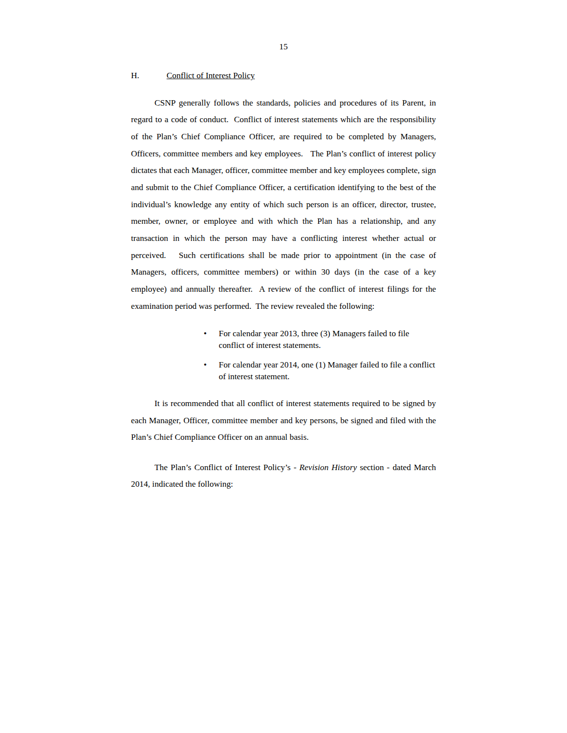15
H. Conflict of Interest Policy
CSNP generally follows the standards, policies and procedures of its Parent, in regard to a code of conduct. Conflict of interest statements which are the responsibility of the Plan’s Chief Compliance Officer, are required to be completed by Managers, Officers, committee members and key employees. The Plan’s conflict of interest policy dictates that each Manager, officer, committee member and key employees complete, sign and submit to the Chief Compliance Officer, a certification identifying to the best of the individual’s knowledge any entity of which such person is an officer, director, trustee, member, owner, or employee and with which the Plan has a relationship, and any transaction in which the person may have a conflicting interest whether actual or perceived. Such certifications shall be made prior to appointment (in the case of Managers, officers, committee members) or within 30 days (in the case of a key employee) and annually thereafter. A review of the conflict of interest filings for the examination period was performed. The review revealed the following:
For calendar year 2013, three (3) Managers failed to file conflict of interest statements.
For calendar year 2014, one (1) Manager failed to file a conflict of interest statement.
It is recommended that all conflict of interest statements required to be signed by each Manager, Officer, committee member and key persons, be signed and filed with the Plan’s Chief Compliance Officer on an annual basis.
The Plan’s Conflict of Interest Policy’s - Revision History section - dated March 2014, indicated the following: